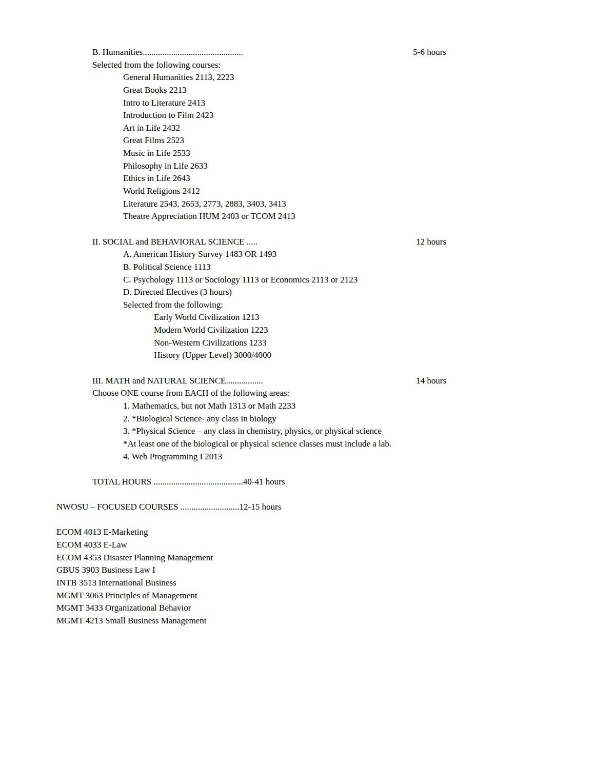B. Humanities.............................................. 5-6 hours
Selected from the following courses:
General Humanities 2113, 2223
Great Books 2213
Intro to Literature 2413
Introduction to Film 2423
Art in Life 2432
Great Films 2523
Music in Life 2533
Philosophy in Life 2633
Ethics in Life 2643
World Religions 2412
Literature 2543, 2653, 2773, 2883, 3403, 3413
Theatre Appreciation HUM 2403 or TCOM 2413
II. SOCIAL and BEHAVIORAL SCIENCE ..... 12 hours
A. American History Survey 1483 OR 1493
B. Political Science 1113
C. Psychology 1113 or Sociology 1113 or Economics 2113 or 2123
D. Directed Electives (3 hours)
Selected from the following:
Early World Civilization 1213
Modern World Civilization 1223
Non-Western Civilizations 1233
History (Upper Level) 3000/4000
III. MATH and NATURAL SCIENCE................. 14 hours
Choose ONE course from EACH of the following areas:
1. Mathematics, but not Math 1313 or Math 2233
2. *Biological Science- any class in biology
3. *Physical Science – any class in chemistry, physics, or physical science
*At least one of the biological or physical science classes must include a lab.
4. Web Programming I 2013
TOTAL HOURS .........................................40-41 hours
NWOSU – FOCUSED COURSES ...........................12-15 hours
ECOM 4013 E-Marketing
ECOM 4033 E-Law
ECOM 4353 Disaster Planning Management
GBUS 3903 Business Law I
INTB 3513 International Business
MGMT 3063 Principles of Management
MGMT 3433 Organizational Behavior
MGMT 4213 Small Business Management